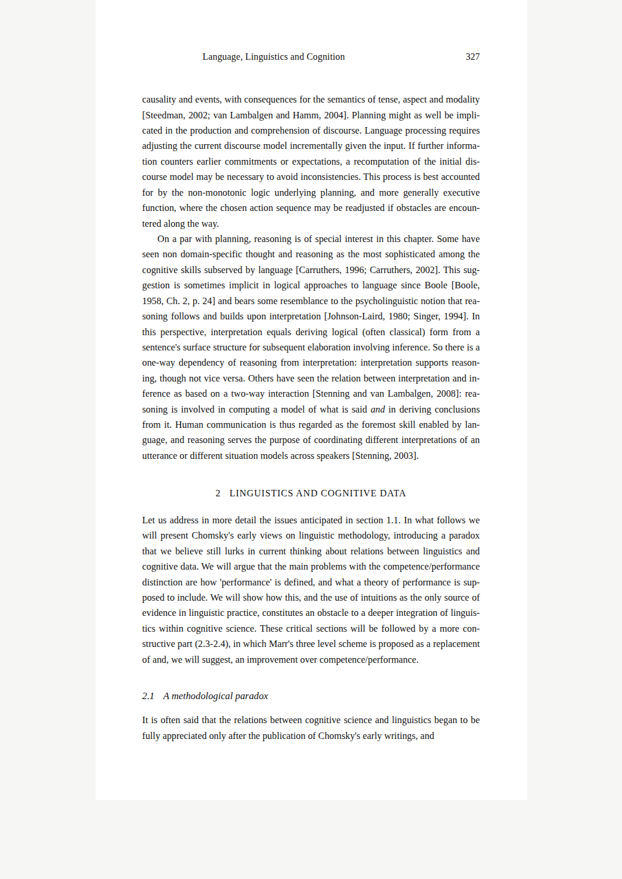Language, Linguistics and Cognition 327
causality and events, with consequences for the semantics of tense, aspect and modality [Steedman, 2002; van Lambalgen and Hamm, 2004]. Planning might as well be implicated in the production and comprehension of discourse. Language processing requires adjusting the current discourse model incrementally given the input. If further information counters earlier commitments or expectations, a recomputation of the initial discourse model may be necessary to avoid inconsistencies. This process is best accounted for by the non-monotonic logic underlying planning, and more generally executive function, where the chosen action sequence may be readjusted if obstacles are encountered along the way.
On a par with planning, reasoning is of special interest in this chapter. Some have seen non domain-specific thought and reasoning as the most sophisticated among the cognitive skills subserved by language [Carruthers, 1996; Carruthers, 2002]. This suggestion is sometimes implicit in logical approaches to language since Boole [Boole, 1958, Ch. 2, p. 24] and bears some resemblance to the psycholinguistic notion that reasoning follows and builds upon interpretation [Johnson-Laird, 1980; Singer, 1994]. In this perspective, interpretation equals deriving logical (often classical) form from a sentence's surface structure for subsequent elaboration involving inference. So there is a one-way dependency of reasoning from interpretation: interpretation supports reasoning, though not vice versa. Others have seen the relation between interpretation and inference as based on a two-way interaction [Stenning and van Lambalgen, 2008]: reasoning is involved in computing a model of what is said and in deriving conclusions from it. Human communication is thus regarded as the foremost skill enabled by language, and reasoning serves the purpose of coordinating different interpretations of an utterance or different situation models across speakers [Stenning, 2003].
2 LINGUISTICS AND COGNITIVE DATA
Let us address in more detail the issues anticipated in section 1.1. In what follows we will present Chomsky's early views on linguistic methodology, introducing a paradox that we believe still lurks in current thinking about relations between linguistics and cognitive data. We will argue that the main problems with the competence/performance distinction are how 'performance' is defined, and what a theory of performance is supposed to include. We will show how this, and the use of intuitions as the only source of evidence in linguistic practice, constitutes an obstacle to a deeper integration of linguistics within cognitive science. These critical sections will be followed by a more constructive part (2.3-2.4), in which Marr's three level scheme is proposed as a replacement of and, we will suggest, an improvement over competence/performance.
2.1 A methodological paradox
It is often said that the relations between cognitive science and linguistics began to be fully appreciated only after the publication of Chomsky's early writings, and